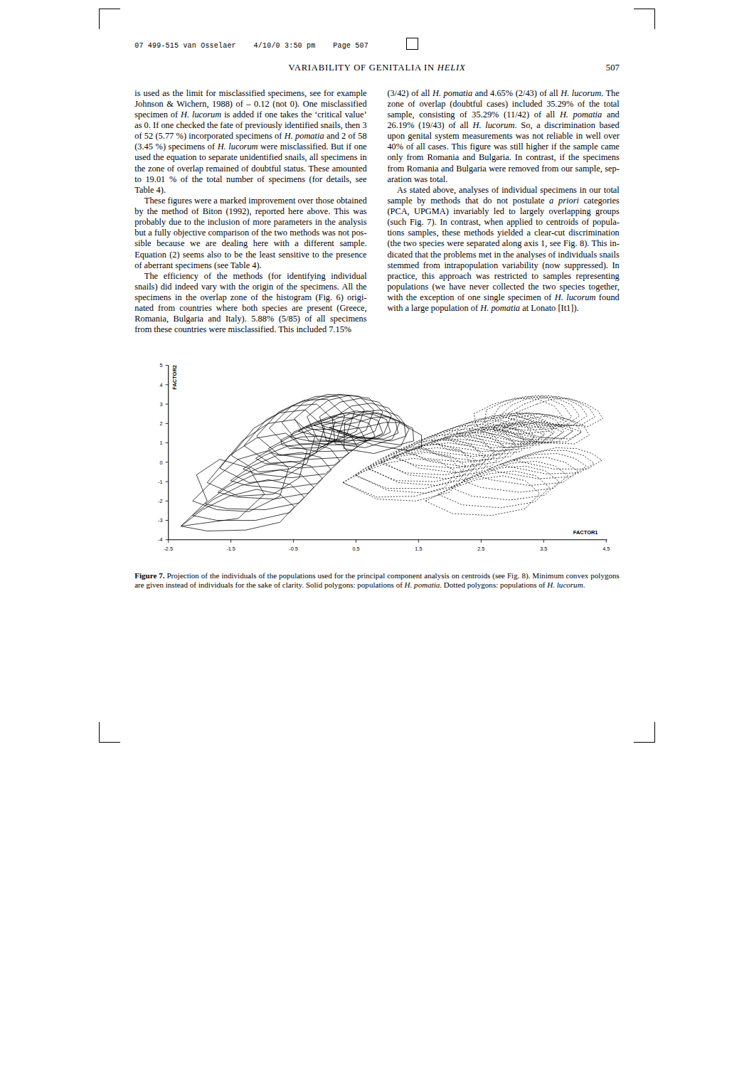07 499-515 van Osselaer 4/10/0 3:50 pm Page 507
VARIABILITY OF GENITALIA IN HELIX 507
is used as the limit for misclassified specimens, see for example Johnson & Wichern, 1988) of – 0.12 (not 0). One misclassified specimen of H. lucorum is added if one takes the ‘critical value’ as 0. If one checked the fate of previously identified snails, then 3 of 52 (5.77 %) incorporated specimens of H. pomatia and 2 of 58 (3.45 %) specimens of H. lucorum were misclassified. But if one used the equation to separate unidentified snails, all specimens in the zone of overlap remained of doubtful status. These amounted to 19.01 % of the total number of specimens (for details, see Table 4).
These figures were a marked improvement over those obtained by the method of Biton (1992), reported here above. This was probably due to the inclusion of more parameters in the analysis but a fully objective comparison of the two methods was not possible because we are dealing here with a different sample. Equation (2) seems also to be the least sensitive to the presence of aberrant specimens (see Table 4).
The efficiency of the methods (for identifying individual snails) did indeed vary with the origin of the specimens. All the specimens in the overlap zone of the histogram (Fig. 6) originated from countries where both species are present (Greece, Romania, Bulgaria and Italy). 5.88% (5/85) of all specimens from these countries were misclassified. This included 7.15%
(3/42) of all H. pomatia and 4.65% (2/43) of all H. lucorum. The zone of overlap (doubtful cases) included 35.29% of the total sample, consisting of 35.29% (11/42) of all H. pomatia and 26.19% (19/43) of all H. lucorum. So, a discrimination based upon genital system measurements was not reliable in well over 40% of all cases. This figure was still higher if the sample came only from Romania and Bulgaria. In contrast, if the specimens from Romania and Bulgaria were removed from our sample, separation was total.
As stated above, analyses of individual specimens in our total sample by methods that do not postulate a priori categories (PCA, UPGMA) invariably led to largely overlapping groups (such Fig. 7). In contrast, when applied to centroids of populations samples, these methods yielded a clear-cut discrimination (the two species were separated along axis 1, see Fig. 8). This indicated that the problems met in the analyses of individuals snails stemmed from intrapopulation variability (now suppressed). In practice, this approach was restricted to samples representing populations (we have never collected the two species together, with the exception of one single specimen of H. lucorum found with a large population of H. pomatia at Lonato [It1]).
5 4 3 2 1 0 -1 -2 -3 -4 -2.5 -1.5 -0.5 0.5 1.5 2.5 3.5 4.5 FACTOR2 FACTOR1
Figure 7. Projection of the individuals of the populations used for the principal component analysis on centroids (see Fig. 8). Minimum convex polygons are given instead of individuals for the sake of clarity. Solid polygons: populations of H. pomatia. Dotted polygons: populations of H. lucorum.